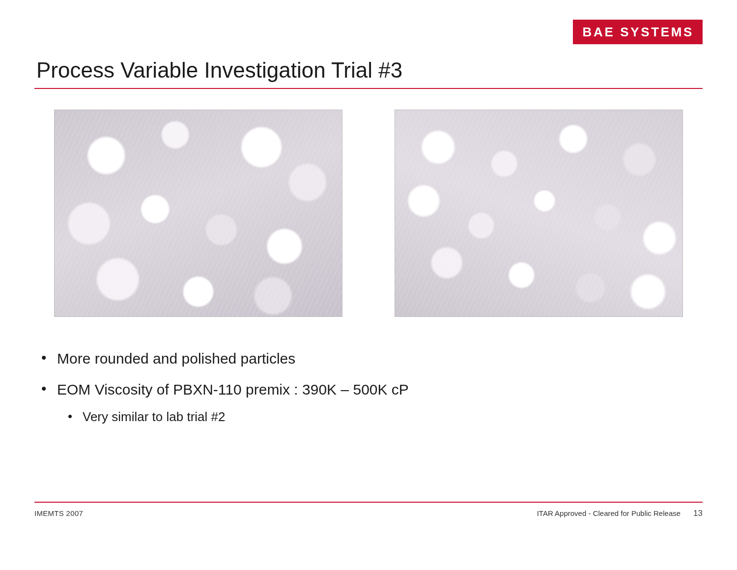BAE SYSTEMS
Process Variable Investigation Trial #3
More rounded and polished particles
EOM Viscosity of PBXN-110 premix : 390K – 500K cP
Very similar to lab trial #2
IMEMTS 2007
ITAR Approved - Cleared for Public Release 13